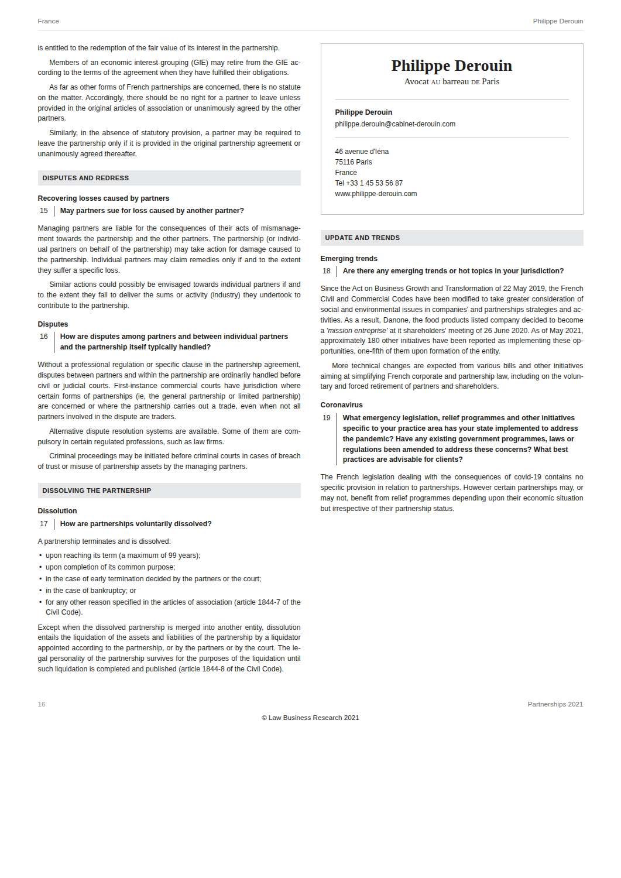France Philippe Derouin
is entitled to the redemption of the fair value of its interest in the partnership.
Members of an economic interest grouping (GIE) may retire from the GIE according to the terms of the agreement when they have fulfilled their obligations.
As far as other forms of French partnerships are concerned, there is no statute on the matter. Accordingly, there should be no right for a partner to leave unless provided in the original articles of association or unanimously agreed by the other partners.
Similarly, in the absence of statutory provision, a partner may be required to leave the partnership only if it is provided in the original partnership agreement or unanimously agreed thereafter.
Disputes and redress
Recovering losses caused by partners
15 May partners sue for loss caused by another partner?
Managing partners are liable for the consequences of their acts of mismanagement towards the partnership and the other partners. The partnership (or individual partners on behalf of the partnership) may take action for damage caused to the partnership. Individual partners may claim remedies only if and to the extent they suffer a specific loss.
Similar actions could possibly be envisaged towards individual partners if and to the extent they fail to deliver the sums or activity (industry) they undertook to contribute to the partnership.
Disputes
16 How are disputes among partners and between individual partners and the partnership itself typically handled?
Without a professional regulation or specific clause in the partnership agreement, disputes between partners and within the partnership are ordinarily handled before civil or judicial courts. First-instance commercial courts have jurisdiction where certain forms of partnerships (ie, the general partnership or limited partnership) are concerned or where the partnership carries out a trade, even when not all partners involved in the dispute are traders.
Alternative dispute resolution systems are available. Some of them are compulsory in certain regulated professions, such as law firms.
Criminal proceedings may be initiated before criminal courts in cases of breach of trust or misuse of partnership assets by the managing partners.
Dissolving the partnership
Dissolution
17 How are partnerships voluntarily dissolved?
A partnership terminates and is dissolved:
upon reaching its term (a maximum of 99 years);
upon completion of its common purpose;
in the case of early termination decided by the partners or the court;
in the case of bankruptcy; or
for any other reason specified in the articles of association (article 1844-7 of the Civil Code).
Except when the dissolved partnership is merged into another entity, dissolution entails the liquidation of the assets and liabilities of the partnership by a liquidator appointed according to the partnership, or by the partners or by the court. The legal personality of the partnership survives for the purposes of the liquidation until such liquidation is completed and published (article 1844-8 of the Civil Code).
Philippe Derouin
Avocat au barreau de Paris
Philippe Derouin
philippe.derouin@cabinet-derouin.com
46 avenue d'Iéna
75116 Paris
France
Tel +33 1 45 53 56 87
www.philippe-derouin.com
Update and trends
Emerging trends
18 Are there any emerging trends or hot topics in your jurisdiction?
Since the Act on Business Growth and Transformation of 22 May 2019, the French Civil and Commercial Codes have been modified to take greater consideration of social and environmental issues in companies' and partnerships strategies and activities. As a result, Danone, the food products listed company decided to become a 'mission entreprise' at it shareholders' meeting of 26 June 2020. As of May 2021, approximately 180 other initiatives have been reported as implementing these opportunities, one-fifth of them upon formation of the entity.
More technical changes are expected from various bills and other initiatives aiming at simplifying French corporate and partnership law, including on the voluntary and forced retirement of partners and shareholders.
Coronavirus
19 What emergency legislation, relief programmes and other initiatives specific to your practice area has your state implemented to address the pandemic? Have any existing government programmes, laws or regulations been amended to address these concerns? What best practices are advisable for clients?
The French legislation dealing with the consequences of covid-19 contains no specific provision in relation to partnerships. However certain partnerships may, or may not, benefit from relief programmes depending upon their economic situation but irrespective of their partnership status.
16 Partnerships 2021
© Law Business Research 2021